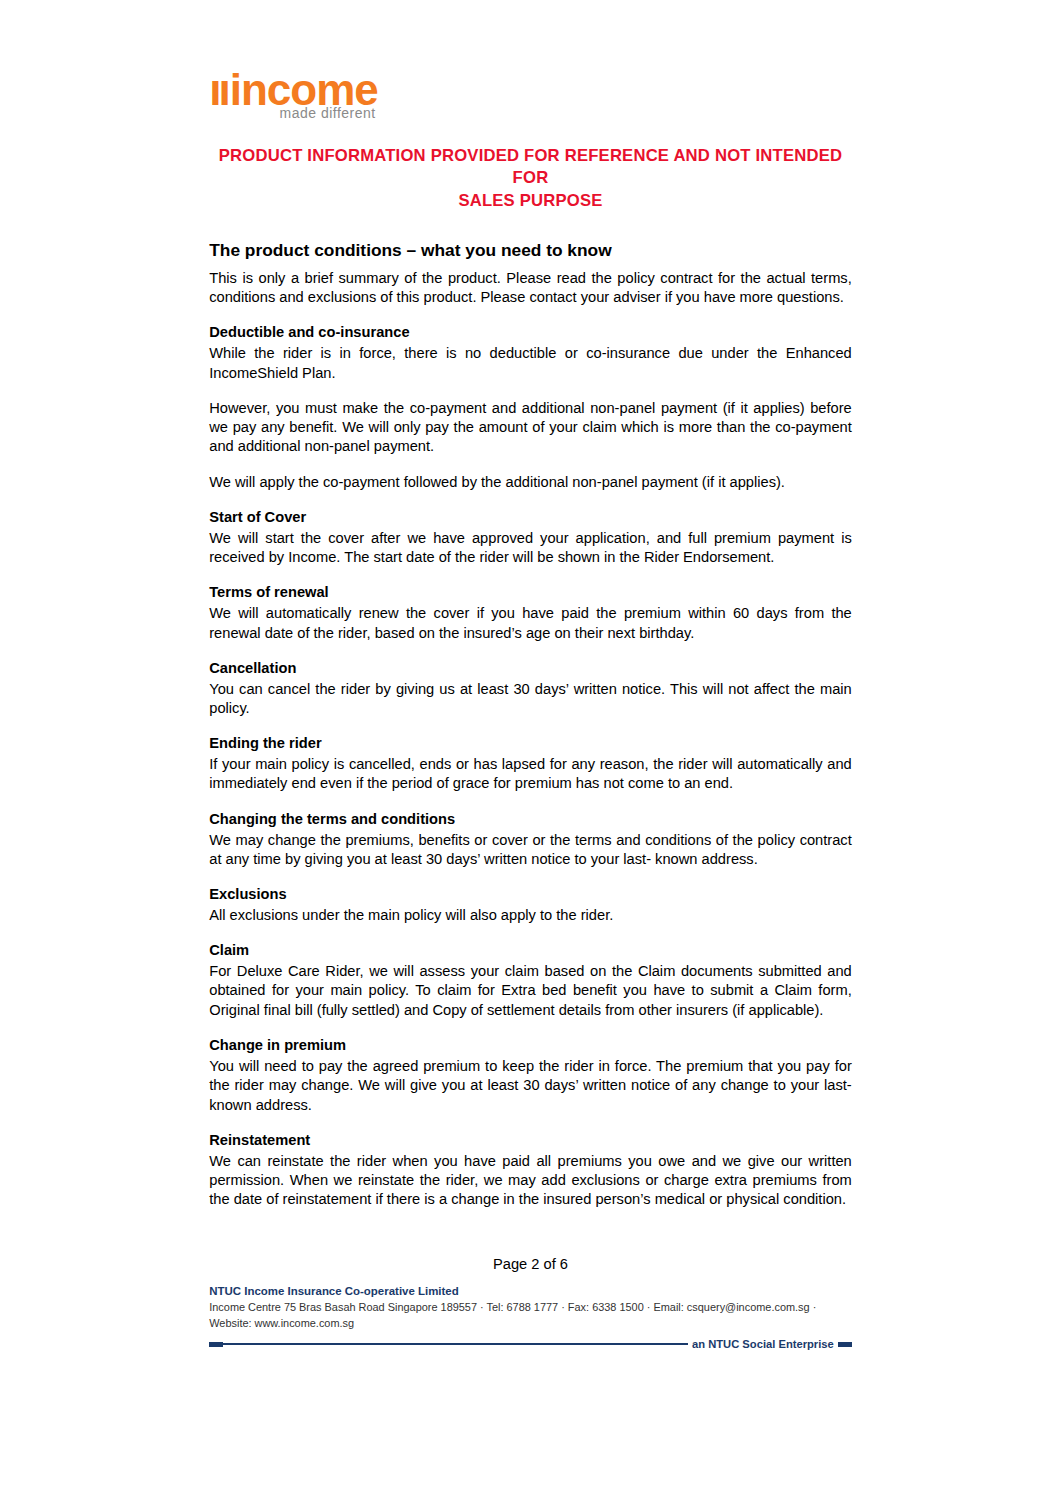ıı income
made different
PRODUCT INFORMATION PROVIDED FOR REFERENCE AND NOT INTENDED FOR
SALES PURPOSE
The product conditions – what you need to know
This is only a brief summary of the product. Please read the policy contract for the actual terms, conditions and exclusions of this product. Please contact your adviser if you have more questions.
Deductible and co-insurance
While the rider is in force, there is no deductible or co-insurance due under the Enhanced IncomeShield Plan.
However, you must make the co-payment and additional non-panel payment (if it applies) before we pay any benefit. We will only pay the amount of your claim which is more than the co-payment and additional non-panel payment.
We will apply the co-payment followed by the additional non-panel payment (if it applies).
Start of Cover
We will start the cover after we have approved your application, and full premium payment is received by Income. The start date of the rider will be shown in the Rider Endorsement.
Terms of renewal
We will automatically renew the cover if you have paid the premium within 60 days from the renewal date of the rider, based on the insured’s age on their next birthday.
Cancellation
You can cancel the rider by giving us at least 30 days’ written notice. This will not affect the main policy.
Ending the rider
If your main policy is cancelled, ends or has lapsed for any reason, the rider will automatically and immediately end even if the period of grace for premium has not come to an end.
Changing the terms and conditions
We may change the premiums, benefits or cover or the terms and conditions of the policy contract at any time by giving you at least 30 days’ written notice to your last- known address.
Exclusions
All exclusions under the main policy will also apply to the rider.
Claim
For Deluxe Care Rider, we will assess your claim based on the Claim documents submitted and obtained for your main policy. To claim for Extra bed benefit you have to submit a Claim form, Original final bill (fully settled) and Copy of settlement details from other insurers (if applicable).
Change in premium
You will need to pay the agreed premium to keep the rider in force. The premium that you pay for the rider may change. We will give you at least 30 days’ written notice of any change to your last-known address.
Reinstatement
We can reinstate the rider when you have paid all premiums you owe and we give our written permission. When we reinstate the rider, we may add exclusions or charge extra premiums from the date of reinstatement if there is a change in the insured person’s medical or physical condition.
Page 2 of 6
NTUC Income Insurance Co-operative Limited
Income Centre 75 Bras Basah Road Singapore 189557 · Tel: 6788 1777 · Fax: 6338 1500 · Email: csquery@income.com.sg · Website: www.income.com.sg
an NTUC Social Enterprise